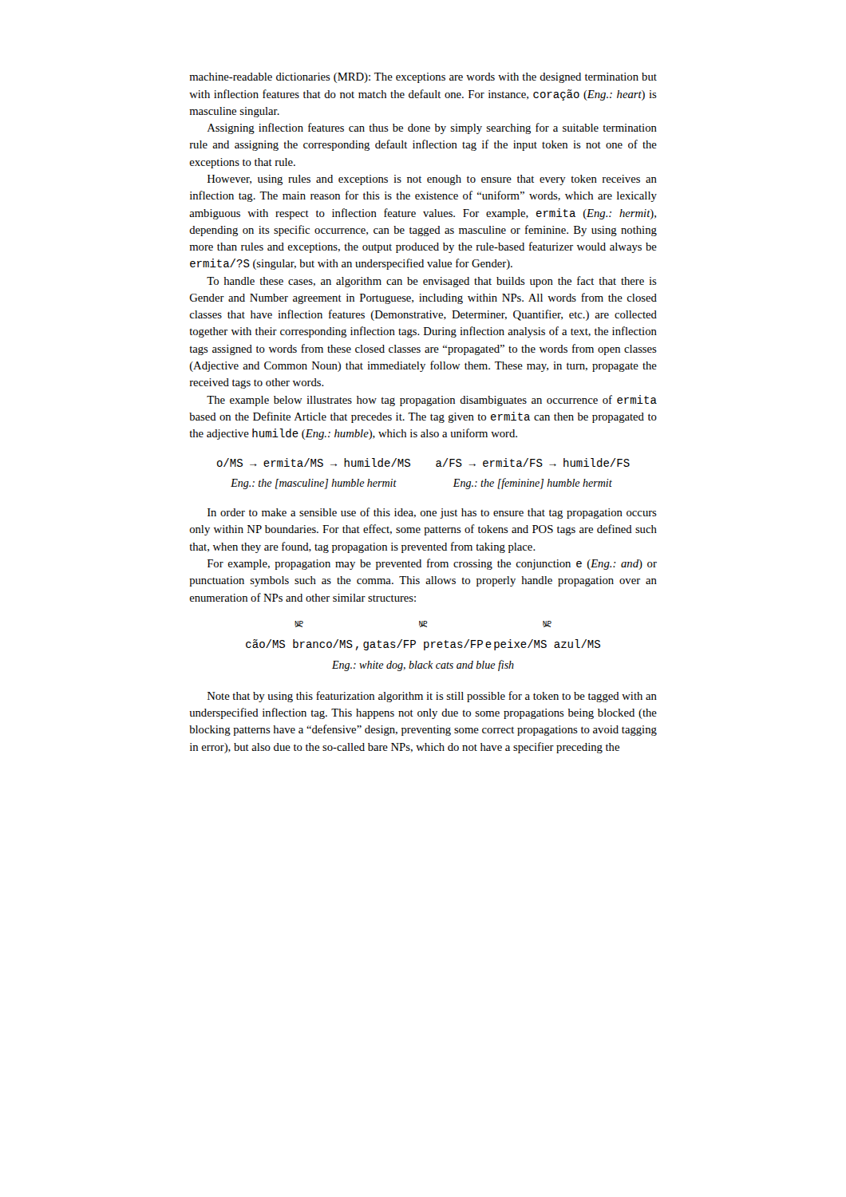machine-readable dictionaries (MRD): The exceptions are words with the designed termination but with inflection features that do not match the default one. For instance, coração (Eng.: heart) is masculine singular.
Assigning inflection features can thus be done by simply searching for a suitable termination rule and assigning the corresponding default inflection tag if the input token is not one of the exceptions to that rule.
However, using rules and exceptions is not enough to ensure that every token receives an inflection tag. The main reason for this is the existence of “uniform” words, which are lexically ambiguous with respect to inflection feature values. For example, ermita (Eng.: hermit), depending on its specific occurrence, can be tagged as masculine or feminine. By using nothing more than rules and exceptions, the output produced by the rule-based featurizer would always be ermita/?S (singular, but with an underspecified value for Gender).
To handle these cases, an algorithm can be envisaged that builds upon the fact that there is Gender and Number agreement in Portuguese, including within NPs. All words from the closed classes that have inflection features (Demonstrative, Determiner, Quantifier, etc.) are collected together with their corresponding inflection tags. During inflection analysis of a text, the inflection tags assigned to words from these closed classes are “propagated” to the words from open classes (Adjective and Common Noun) that immediately follow them. These may, in turn, propagate the received tags to other words.
The example below illustrates how tag propagation disambiguates an occurrence of ermita based on the Definite Article that precedes it. The tag given to ermita can then be propagated to the adjective humilde (Eng.: humble), which is also a uniform word.
| o/MS → ermita/MS → humilde/MS | a/FS → ermita/FS → humilde/FS |
| Eng.: the [masculine] humble hermit | Eng.: the [feminine] humble hermit |
In order to make a sensible use of this idea, one just has to ensure that tag propagation occurs only within NP boundaries. For that effect, some patterns of tokens and POS tags are defined such that, when they are found, tag propagation is prevented from taking place.
For example, propagation may be prevented from crossing the conjunction e (Eng.: and) or punctuation symbols such as the comma. This allows to properly handle propagation over an enumeration of NPs and other similar structures:
NP ⏞ cão/MS branco/MS , NP ⏞ gatas/FP pretas/FP e NP ⏞ peixe/MS azul/MS
Eng.: white dog, black cats and blue fish
Note that by using this featurization algorithm it is still possible for a token to be tagged with an underspecified inflection tag. This happens not only due to some propagations being blocked (the blocking patterns have a “defensive” design, preventing some correct propagations to avoid tagging in error), but also due to the so-called bare NPs, which do not have a specifier preceding the